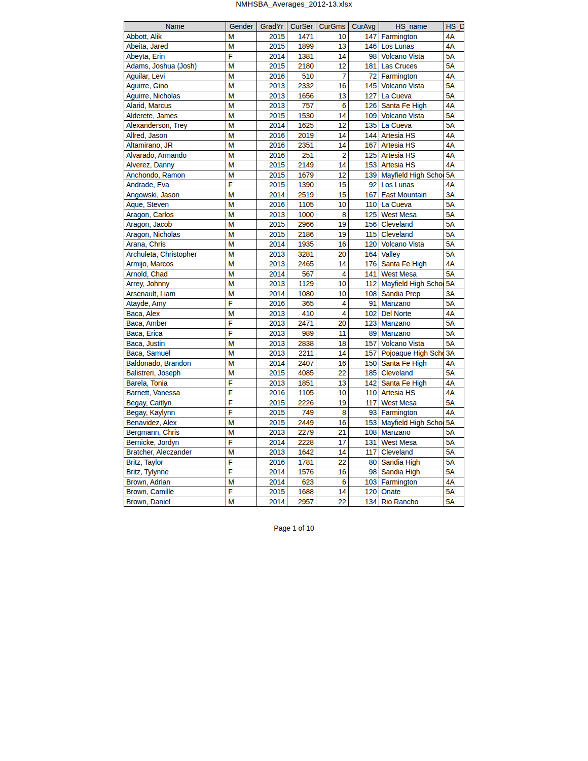NMHSBA_Averages_2012-13.xlsx
| Name | Gender | GradYr | CurSer | CurGms | CurAvg | HS_name | HS_Div |
| --- | --- | --- | --- | --- | --- | --- | --- |
| Abbott, Alik | M | 2015 | 1471 | 10 | 147 | Farmington | 4A |
| Abeita, Jared | M | 2015 | 1899 | 13 | 146 | Los Lunas | 4A |
| Abeyta, Erin | F | 2014 | 1381 | 14 | 98 | Volcano Vista | 5A |
| Adams, Joshua (Josh) | M | 2015 | 2180 | 12 | 181 | Las Cruces | 5A |
| Aguilar, Levi | M | 2016 | 510 | 7 | 72 | Farmington | 4A |
| Aguirre, Gino | M | 2013 | 2332 | 16 | 145 | Volcano Vista | 5A |
| Aguirre, Nicholas | M | 2013 | 1656 | 13 | 127 | La Cueva | 5A |
| Alarid, Marcus | M | 2013 | 757 | 6 | 126 | Santa Fe High | 4A |
| Alderete, James | M | 2015 | 1530 | 14 | 109 | Volcano Vista | 5A |
| Alexanderson, Trey | M | 2014 | 1625 | 12 | 135 | La Cueva | 5A |
| Allred, Jason | M | 2016 | 2019 | 14 | 144 | Artesia HS | 4A |
| Altamirano, JR | M | 2016 | 2351 | 14 | 167 | Artesia HS | 4A |
| Alvarado, Armando | M | 2016 | 251 | 2 | 125 | Artesia HS | 4A |
| Alverez, Danny | M | 2015 | 2149 | 14 | 153 | Artesia HS | 4A |
| Anchondo, Ramon | M | 2015 | 1679 | 12 | 139 | Mayfield High School | 5A |
| Andrade, Eva | F | 2015 | 1390 | 15 | 92 | Los Lunas | 4A |
| Angowski, Jason | M | 2014 | 2519 | 15 | 167 | East Mountain | 3A |
| Aque, Steven | M | 2016 | 1105 | 10 | 110 | La Cueva | 5A |
| Aragon, Carlos | M | 2013 | 1000 | 8 | 125 | West Mesa | 5A |
| Aragon, Jacob | M | 2015 | 2966 | 19 | 156 | Cleveland | 5A |
| Aragon, Nicholas | M | 2015 | 2186 | 19 | 115 | Cleveland | 5A |
| Arana, Chris | M | 2014 | 1935 | 16 | 120 | Volcano Vista | 5A |
| Archuleta, Christopher | M | 2013 | 3281 | 20 | 164 | Valley | 5A |
| Armijo, Marcos | M | 2013 | 2465 | 14 | 176 | Santa Fe High | 4A |
| Arnold, Chad | M | 2014 | 567 | 4 | 141 | West Mesa | 5A |
| Arrey, Johnny | M | 2013 | 1129 | 10 | 112 | Mayfield High School | 5A |
| Arsenault, Liam | M | 2014 | 1080 | 10 | 108 | Sandia Prep | 3A |
| Atayde, Amy | F | 2016 | 365 | 4 | 91 | Manzano | 5A |
| Baca, Alex | M | 2013 | 410 | 4 | 102 | Del Norte | 4A |
| Baca, Amber | F | 2013 | 2471 | 20 | 123 | Manzano | 5A |
| Baca, Erica | F | 2013 | 989 | 11 | 89 | Manzano | 5A |
| Baca, Justin | M | 2013 | 2838 | 18 | 157 | Volcano Vista | 5A |
| Baca, Samuel | M | 2013 | 2211 | 14 | 157 | Pojoaque High School | 3A |
| Baldonado, Brandon | M | 2014 | 2407 | 16 | 150 | Santa Fe High | 4A |
| Balistreri, Joseph | M | 2015 | 4085 | 22 | 185 | Cleveland | 5A |
| Barela, Tonia | F | 2013 | 1851 | 13 | 142 | Santa Fe High | 4A |
| Barnett, Vanessa | F | 2016 | 1105 | 10 | 110 | Artesia HS | 4A |
| Begay, Caitlyn | F | 2015 | 2226 | 19 | 117 | West Mesa | 5A |
| Begay, Kaylynn | F | 2015 | 749 | 8 | 93 | Farmington | 4A |
| Benavidez, Alex | M | 2015 | 2449 | 16 | 153 | Mayfield High School | 5A |
| Bergmann, Chris | M | 2013 | 2279 | 21 | 108 | Manzano | 5A |
| Bernicke, Jordyn | F | 2014 | 2228 | 17 | 131 | West Mesa | 5A |
| Bratcher, Aleczander | M | 2013 | 1642 | 14 | 117 | Cleveland | 5A |
| Britz, Taylor | F | 2016 | 1781 | 22 | 80 | Sandia High | 5A |
| Britz, Tylynne | F | 2014 | 1576 | 16 | 98 | Sandia High | 5A |
| Brown, Adrian | M | 2014 | 623 | 6 | 103 | Farmington | 4A |
| Brown, Camille | F | 2015 | 1688 | 14 | 120 | Onate | 5A |
| Brown, Daniel | M | 2014 | 2957 | 22 | 134 | Rio Rancho | 5A |
Page 1 of 10